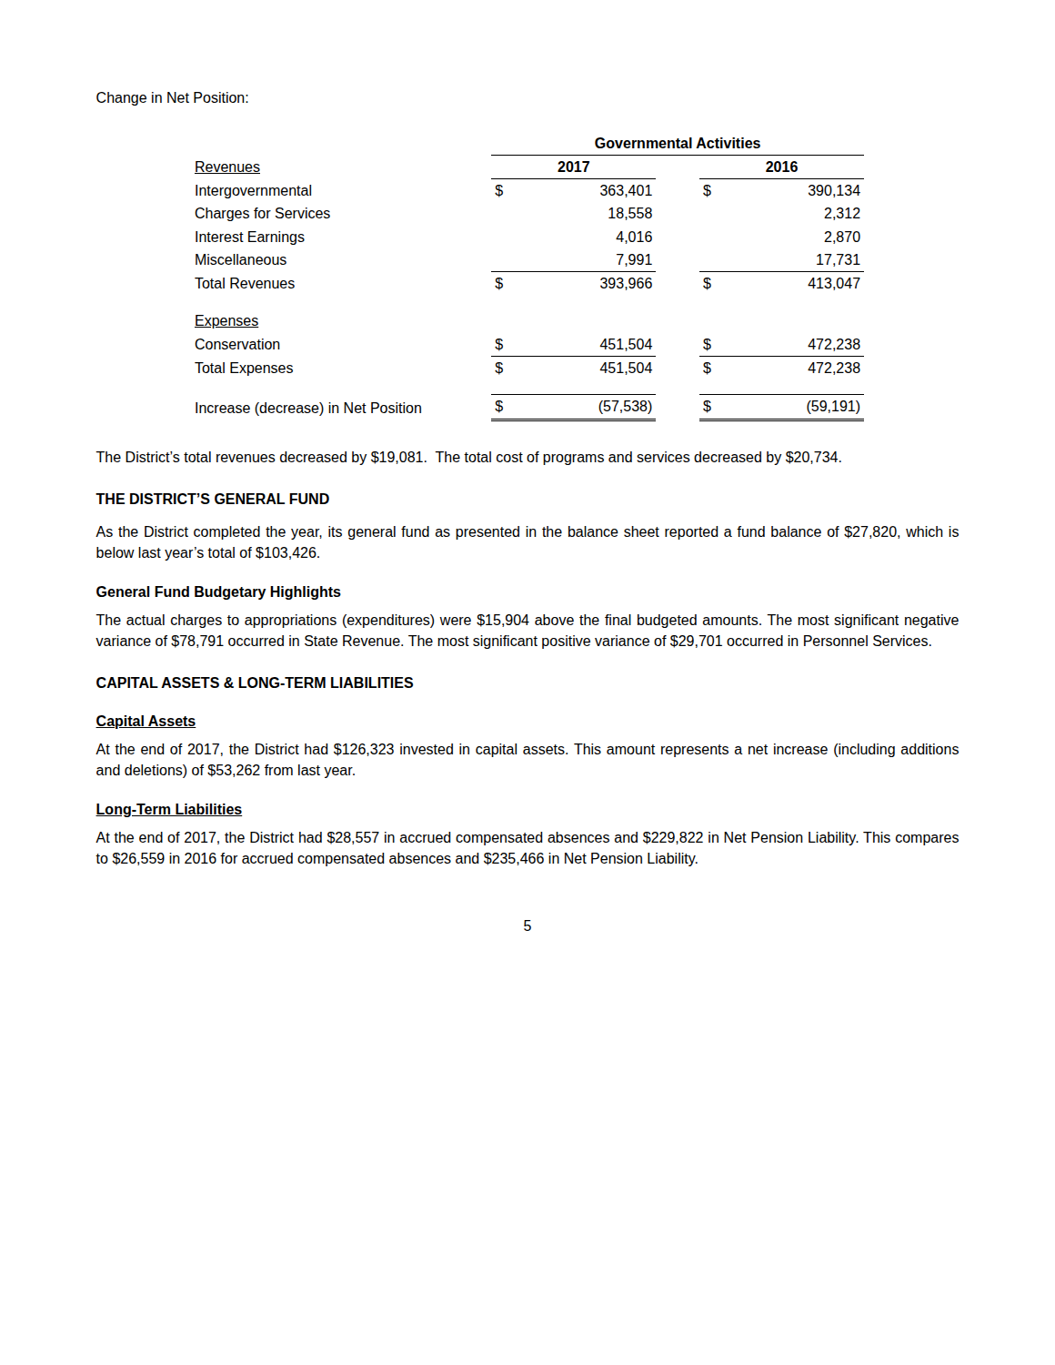Change in Net Position:
| | Governmental Activities |
| Revenues | 2017 | | 2016 |
| Intergovernmental | $ | 363,401 | | $ | 390,134 |
| Charges for Services | | 18,558 | | | 2,312 |
| Interest Earnings | | 4,016 | | | 2,870 |
| Miscellaneous | | 7,991 | | | 17,731 |
| Total Revenues | $ | 393,966 | | $ | 413,047 |
| Expenses | |
| Conservation | $ | 451,504 | | $ | 472,238 |
| Total Expenses | $ | 451,504 | | $ | 472,238 |
| Increase (decrease) in Net Position | $ | (57,538) | | $ | (59,191) |
The District’s total revenues decreased by $19,081. The total cost of programs and services decreased by $20,734.
THE DISTRICT’S GENERAL FUND
As the District completed the year, its general fund as presented in the balance sheet reported a fund balance of $27,820, which is below last year’s total of $103,426.
General Fund Budgetary Highlights
The actual charges to appropriations (expenditures) were $15,904 above the final budgeted amounts. The most significant negative variance of $78,791 occurred in State Revenue. The most significant positive variance of $29,701 occurred in Personnel Services.
CAPITAL ASSETS & LONG-TERM LIABILITIES
Capital Assets
At the end of 2017, the District had $126,323 invested in capital assets. This amount represents a net increase (including additions and deletions) of $53,262 from last year.
Long-Term Liabilities
At the end of 2017, the District had $28,557 in accrued compensated absences and $229,822 in Net Pension Liability. This compares to $26,559 in 2016 for accrued compensated absences and $235,466 in Net Pension Liability.
5